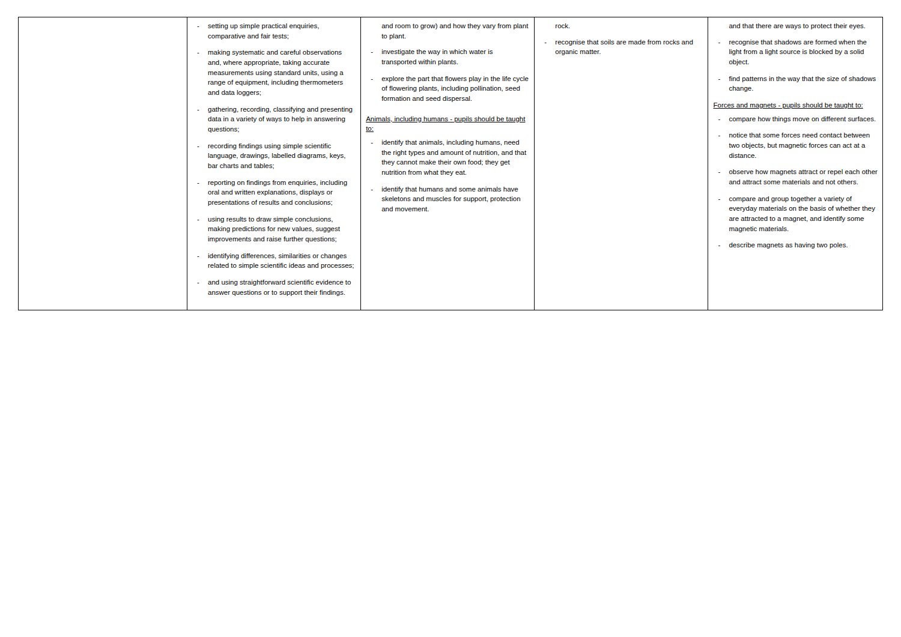| | setting up simple practical enquiries, comparative and fair tests; making systematic and careful observations and, where appropriate, taking accurate measurements using standard units, using a range of equipment, including thermometers and data loggers; gathering, recording, classifying and presenting data in a variety of ways to help in answering questions; recording findings using simple scientific language, drawings, labelled diagrams, keys, bar charts and tables; reporting on findings from enquiries, including oral and written explanations, displays or presentations of results and conclusions; using results to draw simple conclusions, making predictions for new values, suggest improvements and raise further questions; identifying differences, similarities or changes related to simple scientific ideas and processes; and using straightforward scientific evidence to answer questions or to support their findings. | and room to grow) and how they vary from plant to plant. investigate the way in which water is transported within plants. explore the part that flowers play in the life cycle of flowering plants, including pollination, seed formation and seed dispersal. Animals, including humans - pupils should be taught to: identify that animals, including humans, need the right types and amount of nutrition, and that they cannot make their own food; they get nutrition from what they eat. identify that humans and some animals have skeletons and muscles for support, protection and movement. | rock. recognise that soils are made from rocks and organic matter. | and that there are ways to protect their eyes. recognise that shadows are formed when the light from a light source is blocked by a solid object. find patterns in the way that the size of shadows change. Forces and magnets - pupils should be taught to: compare how things move on different surfaces. notice that some forces need contact between two objects, but magnetic forces can act at a distance. observe how magnets attract or repel each other and attract some materials and not others. compare and group together a variety of everyday materials on the basis of whether they are attracted to a magnet, and identify some magnetic materials. describe magnets as having two poles. |